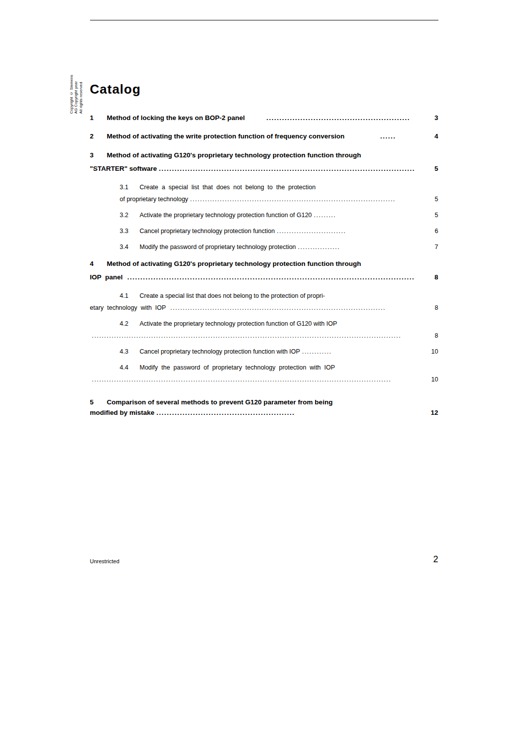Copyright © Siemens
AG Copyright year
All rights reserved
Catalog
1 Method of locking the keys on BOP-2 panel ....................................................... 3
2 Method of activating the write protection function of frequency conversion ...... 4
3 Method of activating G120's proprietary technology protection function through
"STARTER" software .................................................................................................. 5
3.1 Create a special list that does not belong to the protection
of proprietary technology ................................................................................... 5
3.2 Activate the proprietary technology protection function of G120 ......... 5
3.3 Cancel proprietary technology protection function ............................ 6
3.4 Modify the password of proprietary technology protection ................. 7
4 Method of activating G120's proprietary technology protection function through
IOP panel .............................................................................................................. 8
4.1 Create a special list that does not belong to the protection of propri-
etary technology with IOP ....................................................................................... 8
4.2 Activate the proprietary technology protection function of G120 with IOP
............................................................................................................................. 8
4.3 Cancel proprietary technology protection function with IOP ............ 10
4.4 Modify the password of proprietary technology protection with IOP
......................................................................................................................... 10
5 Comparison of several methods to prevent G120 parameter from being
modified by mistake ..................................................... 12
Unrestricted
2